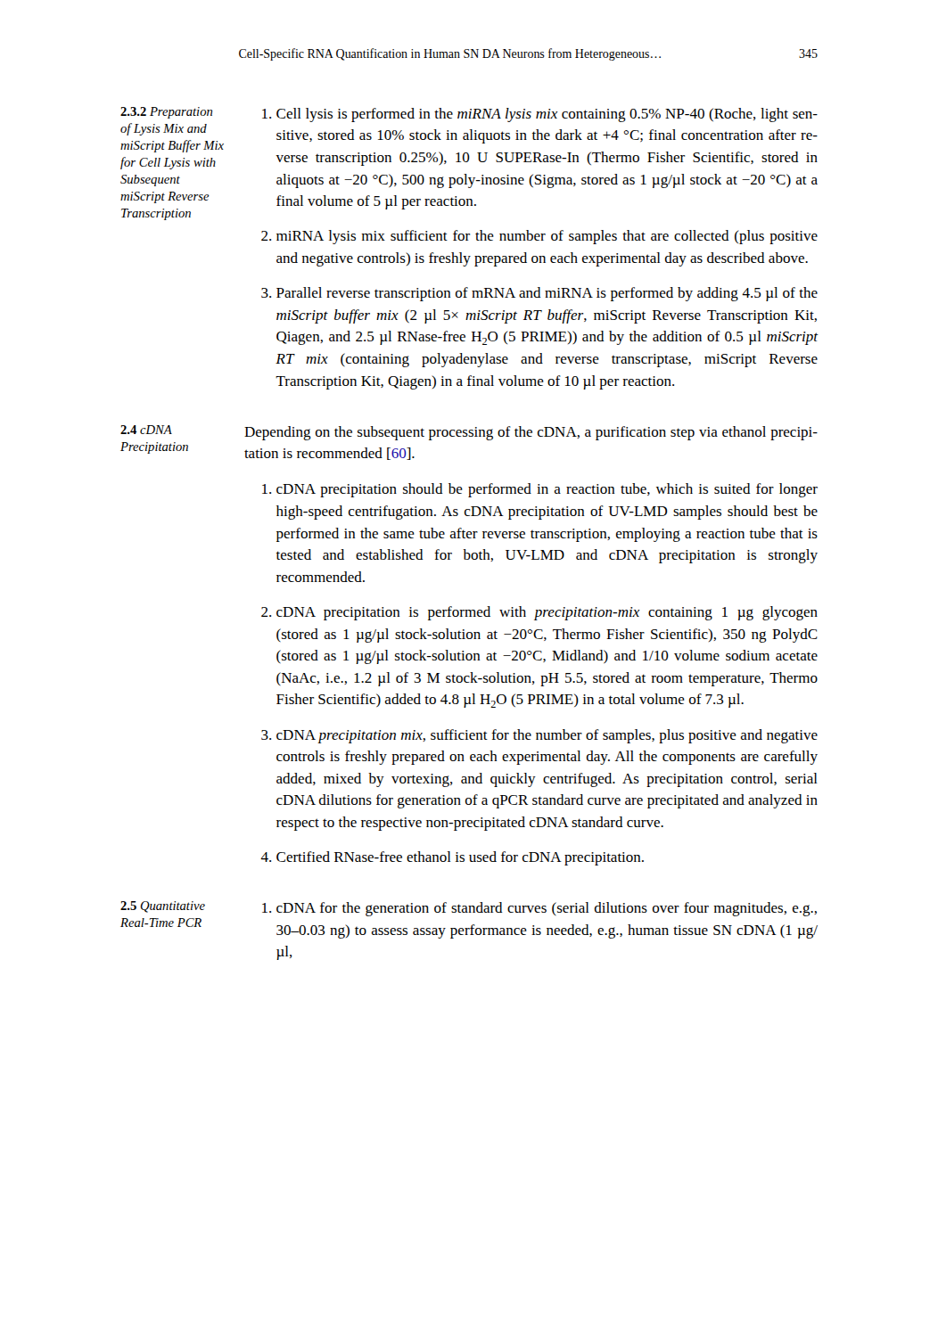Cell-Specific RNA Quantification in Human SN DA Neurons from Heterogeneous… 345
2.3.2 Preparation of Lysis Mix and miScript Buffer Mix for Cell Lysis with Subsequent miScript Reverse Transcription
Cell lysis is performed in the miRNA lysis mix containing 0.5% NP-40 (Roche, light sensitive, stored as 10% stock in aliquots in the dark at +4 °C; final concentration after reverse transcription 0.25%), 10 U SUPERase-In (Thermo Fisher Scientific, stored in aliquots at −20 °C), 500 ng poly-inosine (Sigma, stored as 1 µg/µl stock at −20 °C) at a final volume of 5 µl per reaction.
miRNA lysis mix sufficient for the number of samples that are collected (plus positive and negative controls) is freshly prepared on each experimental day as described above.
Parallel reverse transcription of mRNA and miRNA is performed by adding 4.5 µl of the miScript buffer mix (2 µl 5× miScript RT buffer, miScript Reverse Transcription Kit, Qiagen, and 2.5 µl RNase-free H2O (5 PRIME)) and by the addition of 0.5 µl miScript RT mix (containing polyadenylase and reverse transcriptase, miScript Reverse Transcription Kit, Qiagen) in a final volume of 10 µl per reaction.
2.4 cDNA Precipitation
Depending on the subsequent processing of the cDNA, a purification step via ethanol precipitation is recommended [60].
cDNA precipitation should be performed in a reaction tube, which is suited for longer high-speed centrifugation. As cDNA precipitation of UV-LMD samples should best be performed in the same tube after reverse transcription, employing a reaction tube that is tested and established for both, UV-LMD and cDNA precipitation is strongly recommended.
cDNA precipitation is performed with precipitation-mix containing 1 µg glycogen (stored as 1 µg/µl stock-solution at −20°C, Thermo Fisher Scientific), 350 ng PolydC (stored as 1 µg/µl stock-solution at −20°C, Midland) and 1/10 volume sodium acetate (NaAc, i.e., 1.2 µl of 3 M stock-solution, pH 5.5, stored at room temperature, Thermo Fisher Scientific) added to 4.8 µl H2O (5 PRIME) in a total volume of 7.3 µl.
cDNA precipitation mix, sufficient for the number of samples, plus positive and negative controls is freshly prepared on each experimental day. All the components are carefully added, mixed by vortexing, and quickly centrifuged. As precipitation control, serial cDNA dilutions for generation of a qPCR standard curve are precipitated and analyzed in respect to the respective non-precipitated cDNA standard curve.
Certified RNase-free ethanol is used for cDNA precipitation.
2.5 Quantitative Real-Time PCR
cDNA for the generation of standard curves (serial dilutions over four magnitudes, e.g., 30–0.03 ng) to assess assay performance is needed, e.g., human tissue SN cDNA (1 µg/µl,